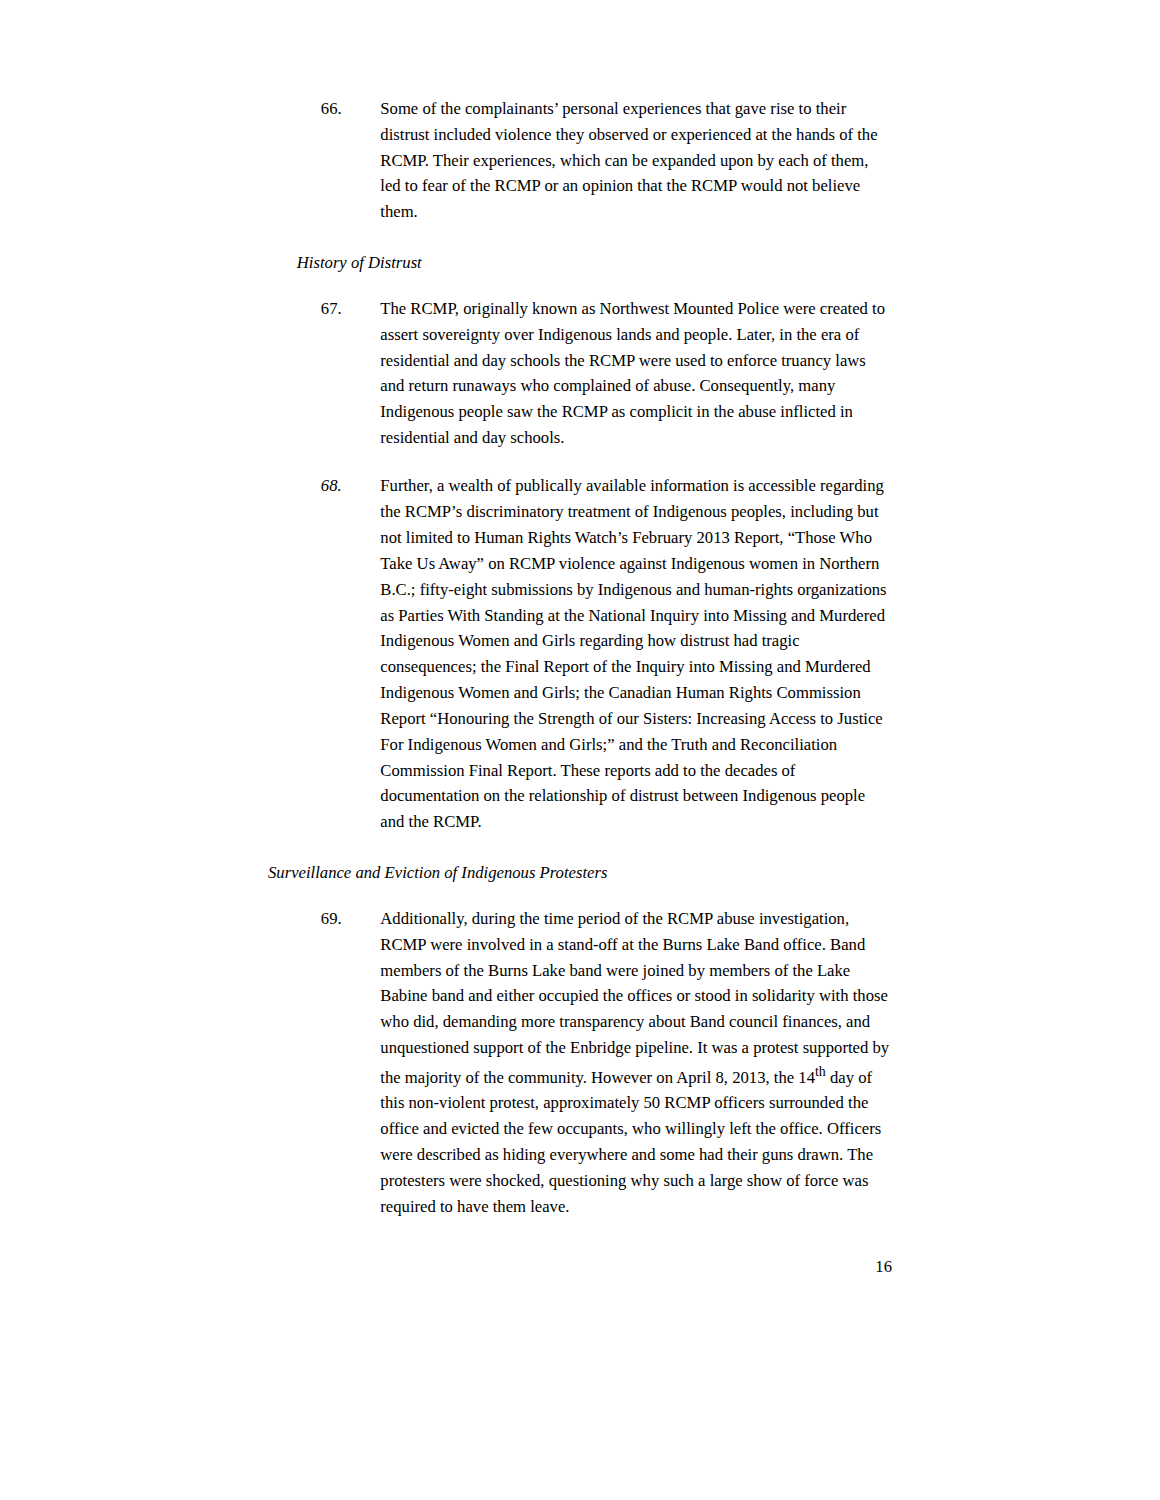66. Some of the complainants’ personal experiences that gave rise to their distrust included violence they observed or experienced at the hands of the RCMP. Their experiences, which can be expanded upon by each of them, led to fear of the RCMP or an opinion that the RCMP would not believe them.
History of Distrust
67. The RCMP, originally known as Northwest Mounted Police were created to assert sovereignty over Indigenous lands and people. Later, in the era of residential and day schools the RCMP were used to enforce truancy laws and return runaways who complained of abuse. Consequently, many Indigenous people saw the RCMP as complicit in the abuse inflicted in residential and day schools.
68. Further, a wealth of publically available information is accessible regarding the RCMP’s discriminatory treatment of Indigenous peoples, including but not limited to Human Rights Watch’s February 2013 Report, “Those Who Take Us Away” on RCMP violence against Indigenous women in Northern B.C.; fifty-eight submissions by Indigenous and human-rights organizations as Parties With Standing at the National Inquiry into Missing and Murdered Indigenous Women and Girls regarding how distrust had tragic consequences; the Final Report of the Inquiry into Missing and Murdered Indigenous Women and Girls; the Canadian Human Rights Commission Report “Honouring the Strength of our Sisters: Increasing Access to Justice For Indigenous Women and Girls;” and the Truth and Reconciliation Commission Final Report. These reports add to the decades of documentation on the relationship of distrust between Indigenous people and the RCMP.
Surveillance and Eviction of Indigenous Protesters
69. Additionally, during the time period of the RCMP abuse investigation, RCMP were involved in a stand-off at the Burns Lake Band office. Band members of the Burns Lake band were joined by members of the Lake Babine band and either occupied the offices or stood in solidarity with those who did, demanding more transparency about Band council finances, and unquestioned support of the Enbridge pipeline. It was a protest supported by the majority of the community. However on April 8, 2013, the 14th day of this non-violent protest, approximately 50 RCMP officers surrounded the office and evicted the few occupants, who willingly left the office. Officers were described as hiding everywhere and some had their guns drawn. The protesters were shocked, questioning why such a large show of force was required to have them leave.
16